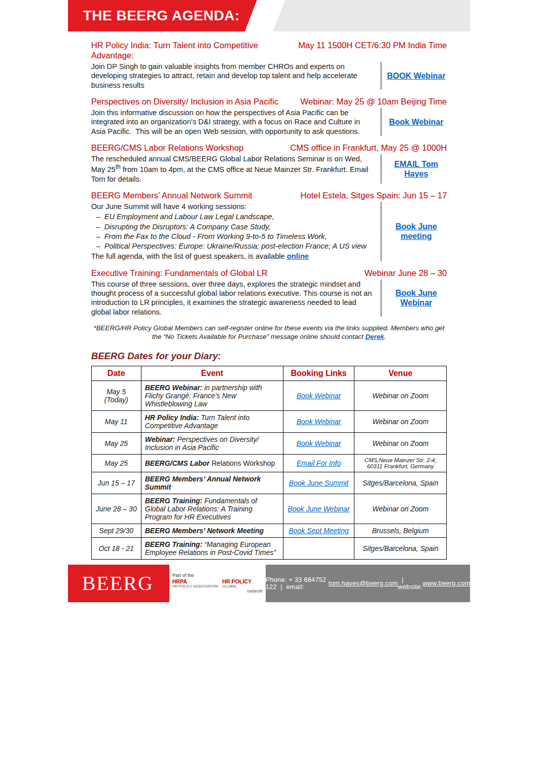THE BEERG AGENDA:
HR Policy India: Turn Talent into Competitive Advantage: May 11 1500H CET/6:30 PM India Time
Join DP Singh to gain valuable insights from member CHROs and experts on developing strategies to attract, retain and develop top talent and help accelerate business results
BOOK Webinar
Perspectives on Diversity/ Inclusion in Asia Pacific Webinar: May 25 @ 10am Beijing Time
Join this informative discussion on how the perspectives of Asia Pacific can be integrated into an organization's D&I strategy, with a focus on Race and Culture in Asia Pacific. This will be an open Web session, with opportunity to ask questions.
Book Webinar
BEERG/CMS Labor Relations Workshop CMS office in Frankfurt, May 25 @ 1000H
The rescheduled annual CMS/BEERG Global Labor Relations Seminar is on Wed, May 25th from 10am to 4pm, at the CMS office at Neue Mainzer Str. Frankfurt. Email Tom for details.
EMAIL Tom Hayes
BEERG Members’ Annual Network Summit Hotel Estela, Sitges Spain: Jun 15 – 17
Our June Summit will have 4 working sessions:
EU Employment and Labour Law Legal Landscape,
Disrupting the Disruptors: A Company Case Study,
From the Fax to the Cloud - From Working 9-to-5 to Timeless Work,
Political Perspectives: Europe: Ukraine/Russia; post-election France; A US view
The full agenda, with the list of guest speakers, is available online
Book June meeting
Executive Training: Fundamentals of Global LR Webinar June 28 – 30
This course of three sessions, over three days, explores the strategic mindset and thought process of a successful global labor relations executive. This course is not an introduction to LR principles, it examines the strategic awareness needed to lead global labor relations.
Book June Webinar
*BEERG/HR Policy Global Members can self-register online for these events via the links supplied. Members who get the “No Tickets Available for Purchase” message online should contact Derek.
BEERG Dates for your Diary:
| Date | Event | Booking Links | Venue |
| --- | --- | --- | --- |
| May 5 (Today) | BEERG Webinar: in partnership with Flichy Grangé: France’s New Whistleblowing Law | Book Webinar | Webinar on Zoom |
| May 11 | HR Policy India: Turn Talent into Competitive Advantage | Book Webinar | Webinar on Zoom |
| May 25 | Webinar: Perspectives on Diversity/ Inclusion in Asia Pacific | Book Webinar | Webinar on Zoom |
| May 25 | BEERG/CMS Labor Relations Workshop | Email For Info | CMS,Neue Mainzer Str. 2-4, 60311 Frankfurt, Germany |
| Jun 15 – 17 | BEERG Members’ Annual Network Summit | Book June Summit | Sitges/Barcelona, Spain |
| June 28 – 30 | BEERG Training: Fundamentals of Global Labor Relations: A Training Program for HR Executives | Book June Webinar | Webinar on Zoom |
| Sept 29/30 | BEERG Members’ Network Meeting | Book Sept Meeting | Brussels, Belgium |
| Oct 18 - 21 | BEERG Training: “Managing European Employee Relations in Post-Covid Times” | | Sitges/Barcelona, Spain |
BEERG
Part of the
HRPAHR POLICY ASSOCIATION HR POLICYGLOBAL
network
Phone: + 33 684752 122 | email: tom.hayes@beerg.com | website: www.beerg.com